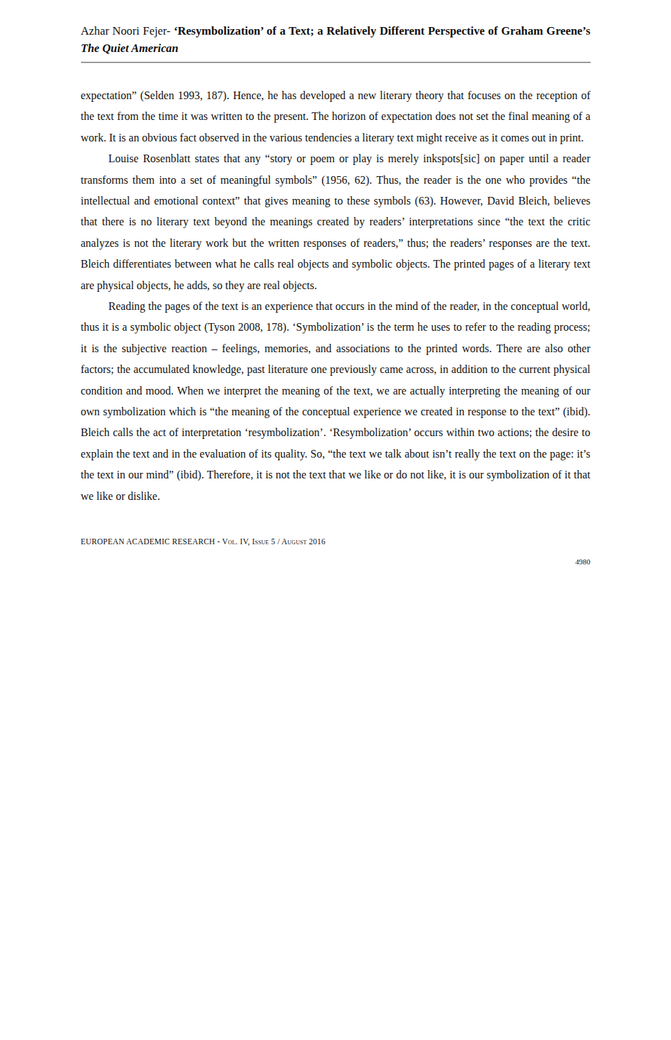Azhar Noori Fejer- ‘Resymbolization’ of a Text; a Relatively Different Perspective of Graham Greene’s The Quiet American
expectation” (Selden 1993, 187). Hence, he has developed a new literary theory that focuses on the reception of the text from the time it was written to the present. The horizon of expectation does not set the final meaning of a work. It is an obvious fact observed in the various tendencies a literary text might receive as it comes out in print.
Louise Rosenblatt states that any “story or poem or play is merely inkspots[sic] on paper until a reader transforms them into a set of meaningful symbols” (1956, 62). Thus, the reader is the one who provides “the intellectual and emotional context” that gives meaning to these symbols (63). However, David Bleich, believes that there is no literary text beyond the meanings created by readers’ interpretations since “the text the critic analyzes is not the literary work but the written responses of readers,” thus; the readers’ responses are the text. Bleich differentiates between what he calls real objects and symbolic objects. The printed pages of a literary text are physical objects, he adds, so they are real objects.
Reading the pages of the text is an experience that occurs in the mind of the reader, in the conceptual world, thus it is a symbolic object (Tyson 2008, 178). ‘Symbolization’ is the term he uses to refer to the reading process; it is the subjective reaction – feelings, memories, and associations to the printed words. There are also other factors; the accumulated knowledge, past literature one previously came across, in addition to the current physical condition and mood. When we interpret the meaning of the text, we are actually interpreting the meaning of our own symbolization which is “the meaning of the conceptual experience we created in response to the text” (ibid). Bleich calls the act of interpretation ‘resymbolization’. ‘Resymbolization’ occurs within two actions; the desire to explain the text and in the evaluation of its quality. So, “the text we talk about isn’t really the text on the page: it’s the text in our mind” (ibid). Therefore, it is not the text that we like or do not like, it is our symbolization of it that we like or dislike.
EUROPEAN ACADEMIC RESEARCH - Vol. IV, Issue 5 / August 2016
4980